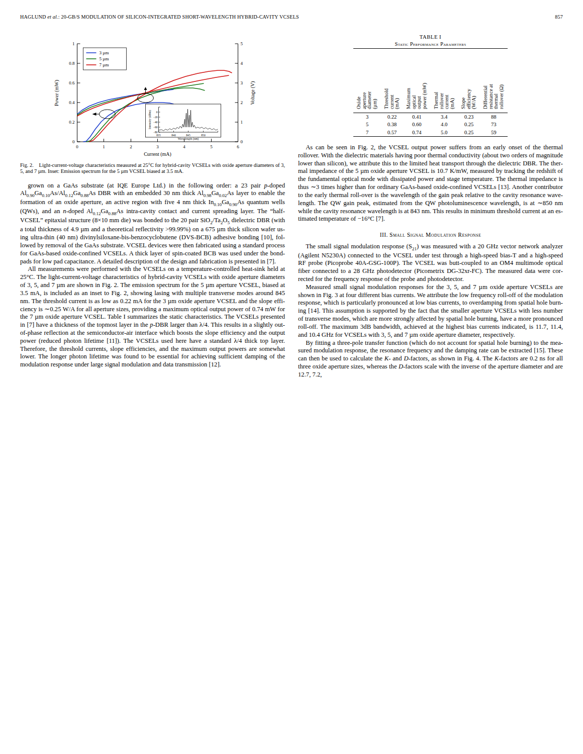HAGLUND et al.: 20-Gb/s MODULATION OF SILICON-INTEGRATED SHORT-WAVELENGTH HYBRID-CAVITY VCSELs
857
0 0.2 0.4 0.6 0.8 1 0 1 2 3 4 5 0 1 2 3 4 5 6 Current (mA) Power (mW) Voltage (V) 3 µm 5 µm 7 µm −80 −60 −40 −20 0 835 840 845 850 Wavelength (nm) Intensity (dBm)
Fig. 2. Light-current-voltage characteristics measured at 25°C for hybrid-cavity VCSELs with oxide aperture diameters of 3, 5, and 7 µm. Inset: Emission spectrum for the 5 µm VCSEL biased at 3.5 mA.
grown on a GaAs substrate (at IQE Europe Ltd.) in the following order: a 23 pair p-doped Al0.90Ga0.10As/Al0.12Ga0.88As DBR with an embedded 30 nm thick Al0.98Ga0.02As layer to enable the formation of an oxide aperture, an active region with five 4 nm thick In0.10Ga0.90As quantum wells (QWs), and an n-doped Al0.12Ga0.88As intra-cavity contact and current spreading layer. The “half-VCSEL” epitaxial structure (8×10 mm die) was bonded to the 20 pair SiO2/Ta2O5 dielectric DBR (with a total thickness of 4.9 µm and a theoretical reflectivity >99.99%) on a 675 µm thick silicon wafer using ultra-thin (40 nm) divinylsiloxane-bis-benzocyclobutene (DVS-BCB) adhesive bonding [10], followed by removal of the GaAs substrate. VCSEL devices were then fabricated using a standard process for GaAs-based oxide-confined VCSELs. A thick layer of spin-coated BCB was used under the bondpads for low pad capacitance. A detailed description of the design and fabrication is presented in [7].
All measurements were performed with the VCSELs on a temperature-controlled heat-sink held at 25°C. The light-current-voltage characteristics of hybrid-cavity VCSELs with oxide aperture diameters of 3, 5, and 7 µm are shown in Fig. 2. The emission spectrum for the 5 µm aperture VCSEL, biased at 3.5 mA, is included as an inset to Fig. 2, showing lasing with multiple transverse modes around 845 nm. The threshold current is as low as 0.22 mA for the 3 µm oxide aperture VCSEL and the slope efficiency is ∼0.25 W/A for all aperture sizes, providing a maximum optical output power of 0.74 mW for the 7 µm oxide aperture VCSEL. Table I summarizes the static characteristics. The VCSELs presented in [7] have a thickness of the topmost layer in the p-DBR larger than λ/4. This results in a slightly out-of-phase reflection at the semiconductor-air interface which boosts the slope efficiency and the output power (reduced photon lifetime [11]). The VCSELs used here have a standard λ/4 thick top layer. Therefore, the threshold currents, slope efficiencies, and the maximum output powers are somewhat lower. The longer photon lifetime was found to be essential for achieving sufficient damping of the modulation response under large signal modulation and data transmission [12].
TABLE I
Static Performance Parameters
| Oxide aperture diameter (µm) | Threshold current (mA) | Maximum optical output power (mW) | Thermal rollover current (mA) | Slope efficiency (W/A) | Differential resistance at thermal rollover (Ω) |
| --- | --- | --- | --- | --- | --- |
| 3 | 0.22 | 0.41 | 3.4 | 0.23 | 88 |
| 5 | 0.38 | 0.60 | 4.0 | 0.25 | 73 |
| 7 | 0.57 | 0.74 | 5.0 | 0.25 | 59 |
As can be seen in Fig. 2, the VCSEL output power suffers from an early onset of the thermal rollover. With the dielectric materials having poor thermal conductivity (about two orders of magnitude lower than silicon), we attribute this to the limited heat transport through the dielectric DBR. The thermal impedance of the 5 µm oxide aperture VCSEL is 10.7 K/mW, measured by tracking the redshift of the fundamental optical mode with dissipated power and stage temperature. The thermal impedance is thus ∼3 times higher than for ordinary GaAs-based oxide-confined VCSELs [13]. Another contributor to the early thermal roll-over is the wavelength of the gain peak relative to the cavity resonance wavelength. The QW gain peak, estimated from the QW photoluminescence wavelength, is at ∼850 nm while the cavity resonance wavelength is at 843 nm. This results in minimum threshold current at an estimated temperature of −16°C [7].
III. Small Signal Modulation Response
The small signal modulation response (S21) was measured with a 20 GHz vector network analyzer (Agilent N5230A) connected to the VCSEL under test through a high-speed bias-T and a high-speed RF probe (Picoprobe 40A-GSG-100P). The VCSEL was butt-coupled to an OM4 multimode optical fiber connected to a 28 GHz photodetector (Picometrix DG-32xr-FC). The measured data were corrected for the frequency response of the probe and photodetector.
Measured small signal modulation responses for the 3, 5, and 7 µm oxide aperture VCSELs are shown in Fig. 3 at four different bias currents. We attribute the low frequency roll-off of the modulation response, which is particularly pronounced at low bias currents, to overdamping from spatial hole burning [14]. This assumption is supported by the fact that the smaller aperture VCSELs with less number of transverse modes, which are more strongly affected by spatial hole burning, have a more pronounced roll-off. The maximum 3dB bandwidth, achieved at the highest bias currents indicated, is 11.7, 11.4, and 10.4 GHz for VCSELs with 3, 5, and 7 µm oxide aperture diameter, respectively.
By fitting a three-pole transfer function (which do not account for spatial hole burning) to the measured modulation response, the resonance frequency and the damping rate can be extracted [15]. These can then be used to calculate the K- and D-factors, as shown in Fig. 4. The K-factors are 0.2 ns for all three oxide aperture sizes, whereas the D-factors scale with the inverse of the aperture diameter and are 12.7, 7.2,